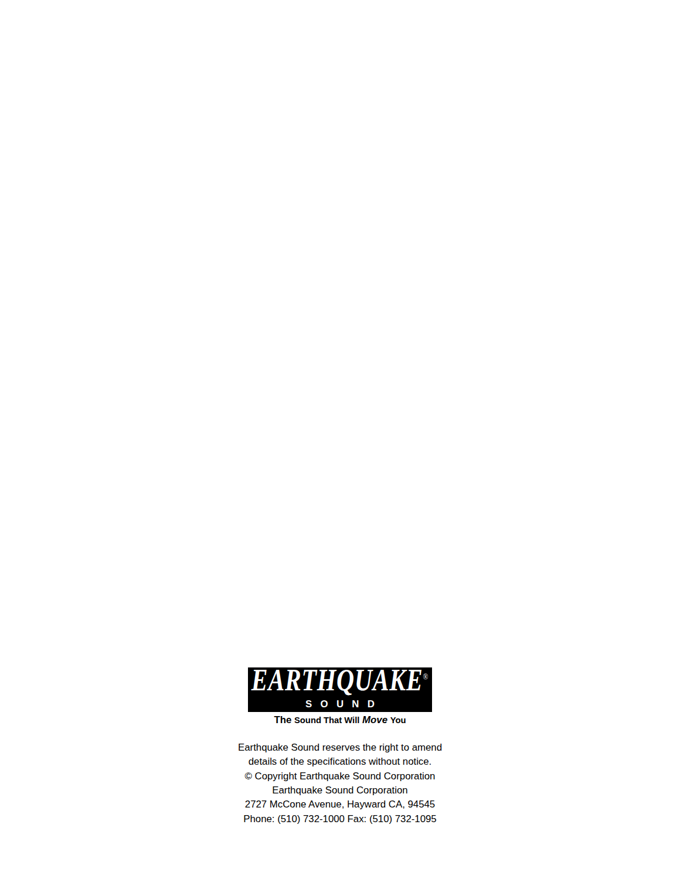EARTHQUAKE® SOUND
The Sound That Will Move You
Earthquake Sound reserves the right to amend
details of the specifications without notice.
© Copyright Earthquake Sound Corporation
Earthquake Sound Corporation
2727 McCone Avenue, Hayward CA, 94545
Phone: (510) 732-1000 Fax: (510) 732-1095